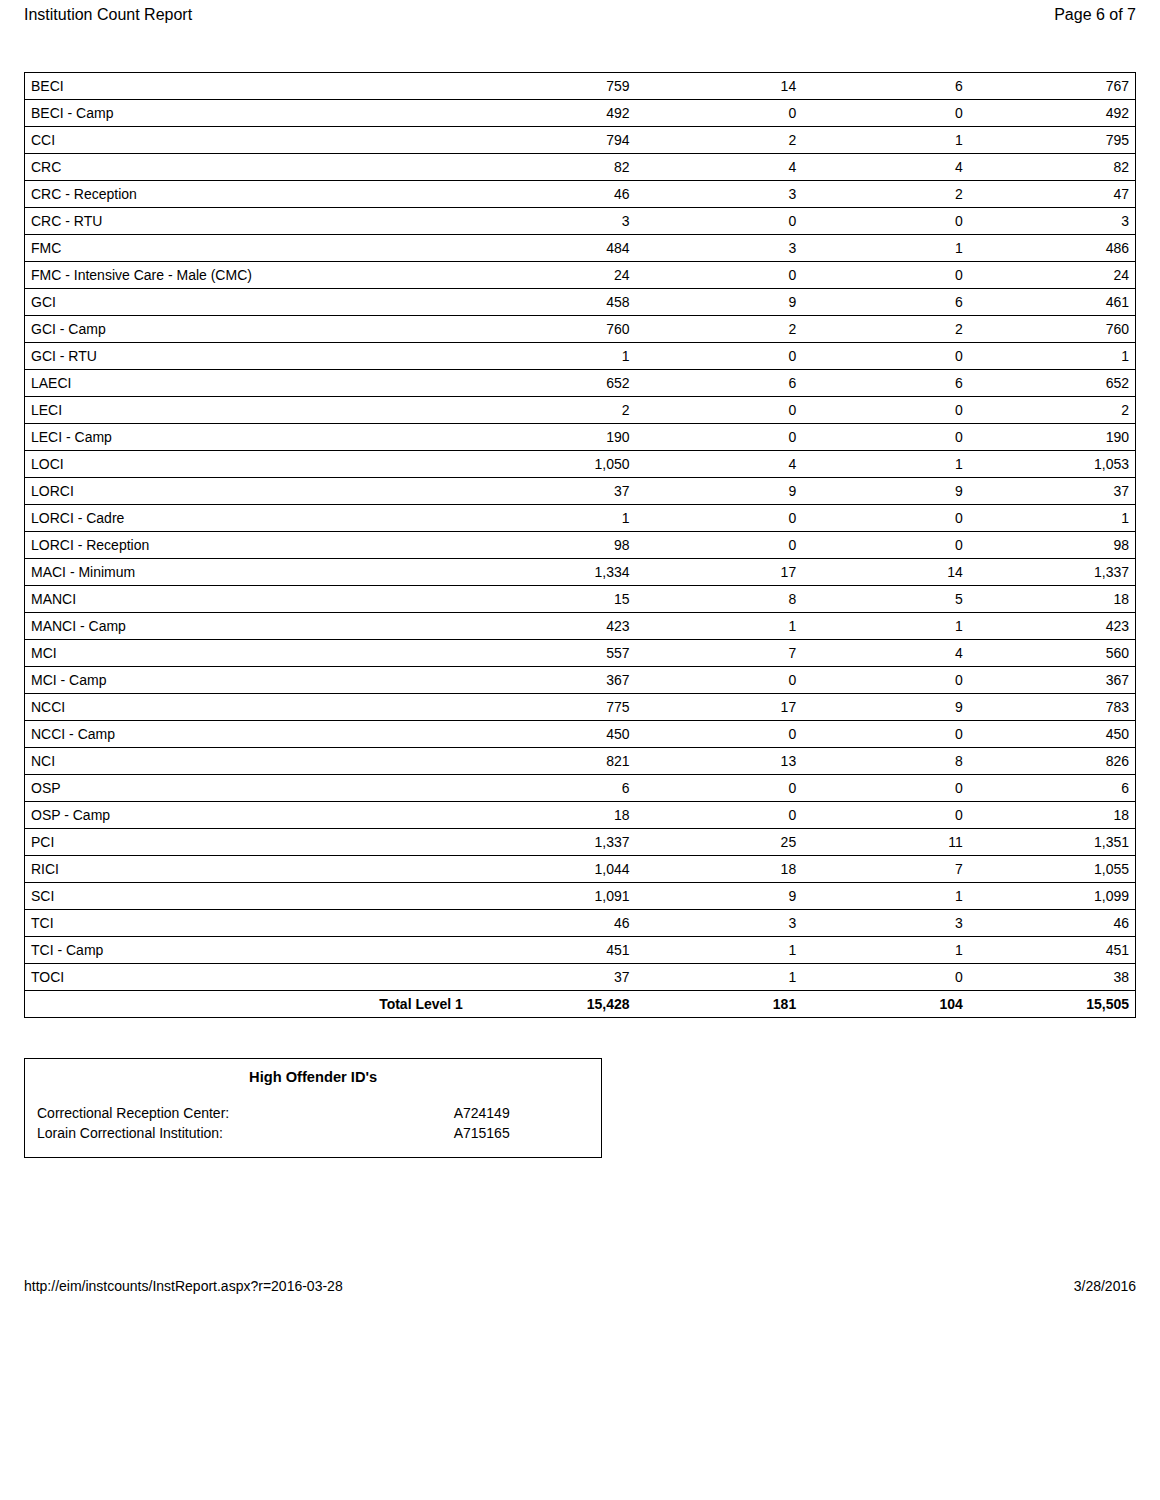Institution Count Report
Page 6 of 7
| BECI | 759 | 14 | 6 | 767 |
| BECI - Camp | 492 | 0 | 0 | 492 |
| CCI | 794 | 2 | 1 | 795 |
| CRC | 82 | 4 | 4 | 82 |
| CRC - Reception | 46 | 3 | 2 | 47 |
| CRC - RTU | 3 | 0 | 0 | 3 |
| FMC | 484 | 3 | 1 | 486 |
| FMC - Intensive Care - Male (CMC) | 24 | 0 | 0 | 24 |
| GCI | 458 | 9 | 6 | 461 |
| GCI - Camp | 760 | 2 | 2 | 760 |
| GCI - RTU | 1 | 0 | 0 | 1 |
| LAECI | 652 | 6 | 6 | 652 |
| LECI | 2 | 0 | 0 | 2 |
| LECI - Camp | 190 | 0 | 0 | 190 |
| LOCI | 1,050 | 4 | 1 | 1,053 |
| LORCI | 37 | 9 | 9 | 37 |
| LORCI - Cadre | 1 | 0 | 0 | 1 |
| LORCI - Reception | 98 | 0 | 0 | 98 |
| MACI - Minimum | 1,334 | 17 | 14 | 1,337 |
| MANCI | 15 | 8 | 5 | 18 |
| MANCI - Camp | 423 | 1 | 1 | 423 |
| MCI | 557 | 7 | 4 | 560 |
| MCI - Camp | 367 | 0 | 0 | 367 |
| NCCI | 775 | 17 | 9 | 783 |
| NCCI - Camp | 450 | 0 | 0 | 450 |
| NCI | 821 | 13 | 8 | 826 |
| OSP | 6 | 0 | 0 | 6 |
| OSP - Camp | 18 | 0 | 0 | 18 |
| PCI | 1,337 | 25 | 11 | 1,351 |
| RICI | 1,044 | 18 | 7 | 1,055 |
| SCI | 1,091 | 9 | 1 | 1,099 |
| TCI | 46 | 3 | 3 | 46 |
| TCI - Camp | 451 | 1 | 1 | 451 |
| TOCI | 37 | 1 | 0 | 38 |
| Total Level 1 | 15,428 | 181 | 104 | 15,505 |
High Offender ID's
| Correctional Reception Center: | A724149 |
| Lorain Correctional Institution: | A715165 |
http://eim/instcounts/InstReport.aspx?r=2016-03-28
3/28/2016